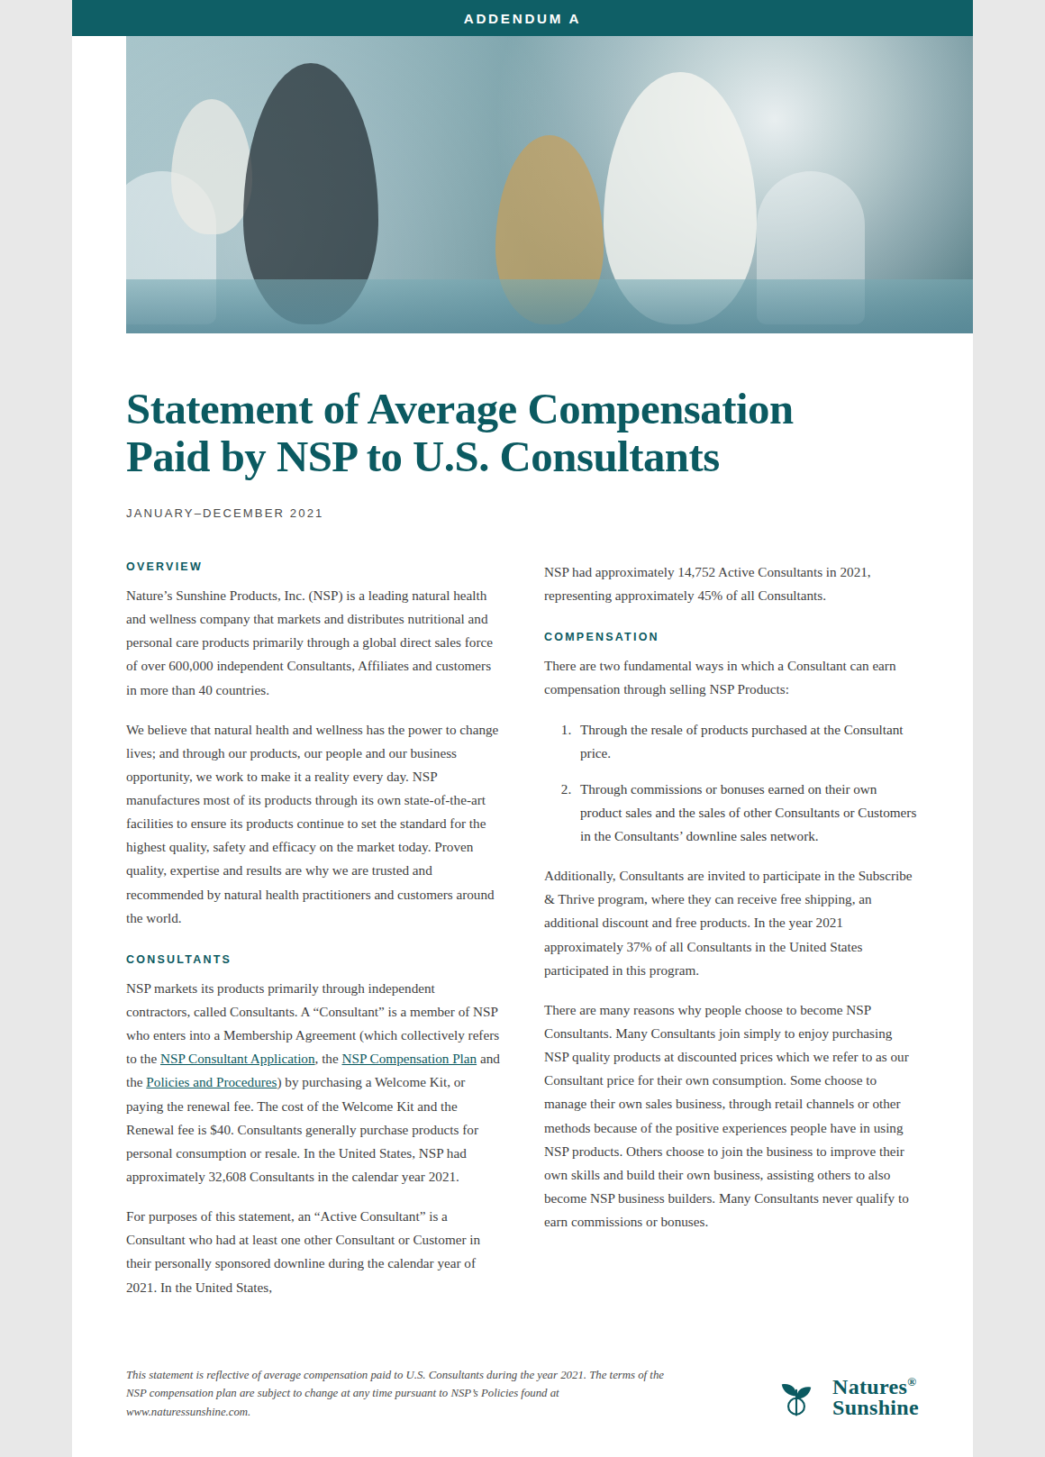Addendum A
Statement of Average Compensation
Paid by NSP to U.S. Consultants
January–December 2021
Overview
Nature’s Sunshine Products, Inc. (NSP) is a leading natural health and wellness company that markets and distributes nutritional and personal care products primarily through a global direct sales force of over 600,000 independent Consultants, Affiliates and customers in more than 40 countries.
We believe that natural health and wellness has the power to change lives; and through our products, our people and our business opportunity, we work to make it a reality every day. NSP manufactures most of its products through its own state-of-the-art facilities to ensure its products continue to set the standard for the highest quality, safety and efficacy on the market today. Proven quality, expertise and results are why we are trusted and recommended by natural health practitioners and customers around the world.
Consultants
NSP markets its products primarily through independent contractors, called Consultants. A “Consultant” is a member of NSP who enters into a Membership Agreement (which collectively refers to the NSP Consultant Application, the NSP Compensation Plan and the Policies and Procedures) by purchasing a Welcome Kit, or paying the renewal fee. The cost of the Welcome Kit and the Renewal fee is $40. Consultants generally purchase products for personal consumption or resale. In the United States, NSP had approximately 32,608 Consultants in the calendar year 2021.
For purposes of this statement, an “Active Consultant” is a Consultant who had at least one other Consultant or Customer in their personally sponsored downline during the calendar year of 2021. In the United States,
NSP had approximately 14,752 Active Consultants in 2021, representing approximately 45% of all Consultants.
Compensation
There are two fundamental ways in which a Consultant can earn compensation through selling NSP Products:
Through the resale of products purchased at the Consultant price.
Through commissions or bonuses earned on their own product sales and the sales of other Consultants or Customers in the Consultants’ downline sales network.
Additionally, Consultants are invited to participate in the Subscribe & Thrive program, where they can receive free shipping, an additional discount and free products. In the year 2021 approximately 37% of all Consultants in the United States participated in this program.
There are many reasons why people choose to become NSP Consultants. Many Consultants join simply to enjoy purchasing NSP quality products at discounted prices which we refer to as our Consultant price for their own consumption. Some choose to manage their own sales business, through retail channels or other methods because of the positive experiences people have in using NSP products. Others choose to join the business to improve their own skills and build their own business, assisting others to also become NSP business builders. Many Consultants never qualify to earn commissions or bonuses.
This statement is reflective of average compensation paid to U.S. Consultants during the year 2021. The terms of the NSP compensation plan are subject to change at any time pursuant to NSP’s Policies found at www.naturessunshine.com.
Natures® Sunshine